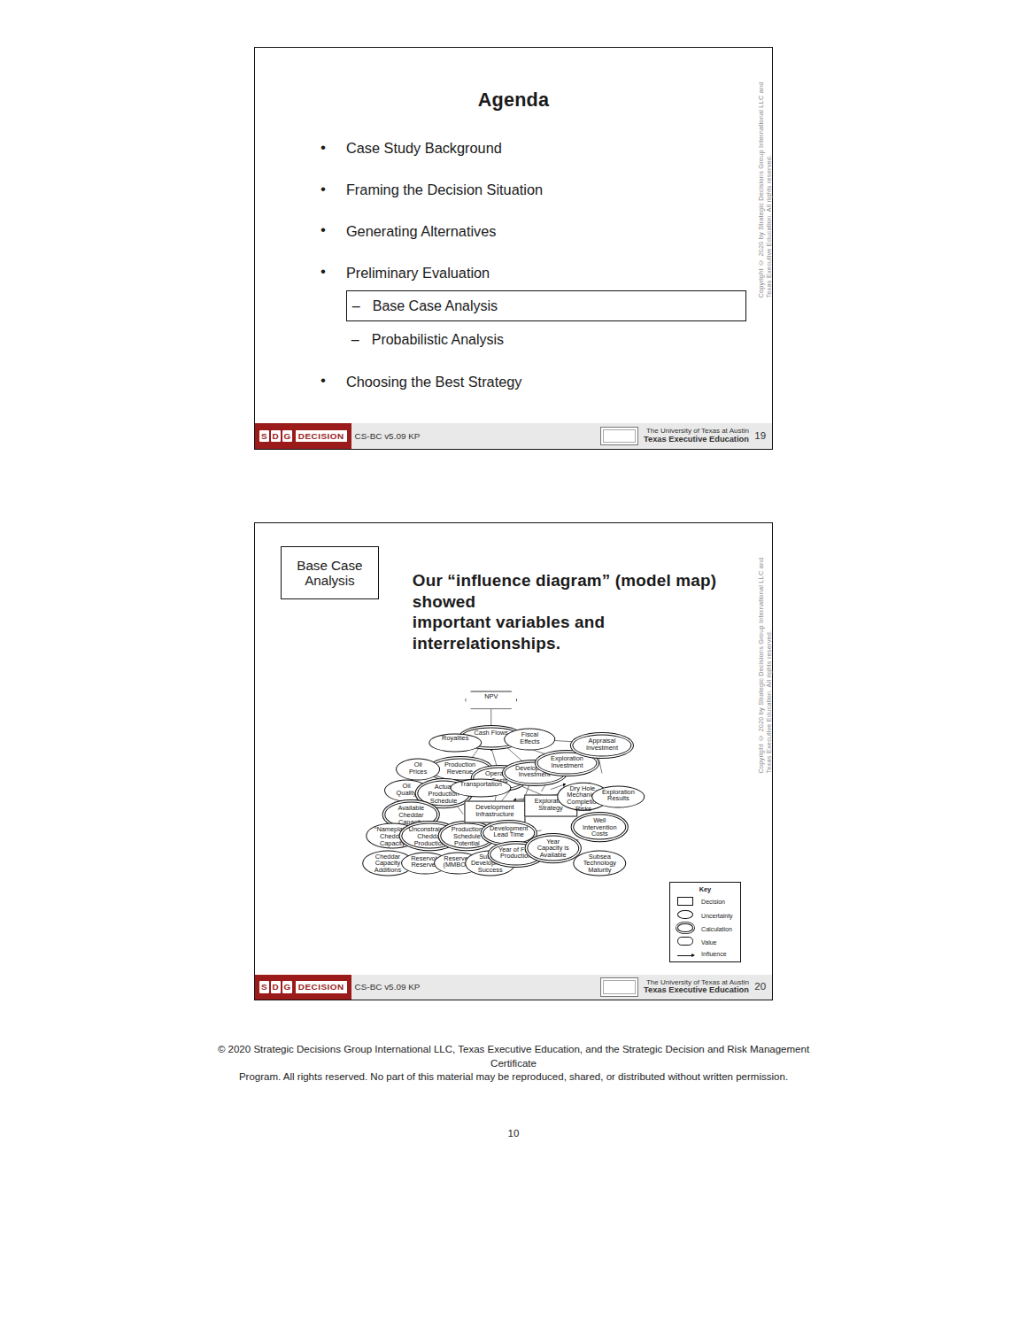Copyright © 2020 by Strategic Decisions Group International LLC and Texas Executive Education. All rights reserved.
Agenda
Case Study Background
Framing the Decision Situation
Generating Alternatives
Preliminary Evaluation
Base Case Analysis
Probabilistic Analysis
Choosing the Best Strategy
SDG DECISION
CS-BC v5.09 KP
The University of Texas at Austin Texas Executive Education 19
Copyright © 2020 by Strategic Decisions Group International LLC and Texas Executive Education. All rights reserved.
Base Case
Analysis
Our “influence diagram” (model map) showed
important variables and interrelationships.
NPV
Cash Flows
Royalties
Fiscal
Effects
Production
Revenue
Oil
Prices
Operating
Costs
Development
Investment
Exploration
Investment
Appraisal
Investment
Oil
Quality
Actual
Production
Schedule
Transportation
Available
Cheddar
Capacity
“Nameplate”
Cheddar
Capacity
Unconstrained
Cheddar
Production
Production
Schedule
Potential
Cheddar
Capacity
Additions
Reservoir
Reserves
Reserves
(MMBOE)
Subsea
Development
Success
Development
Infrastructure
Development
Lead Time
Year of First
Production
Year
Capacity is
Available
Exploration
Strategy
Dry Hole,
Mechanical
Completion
Risks
Exploration
Results
Well
Intervention
Costs
Subsea
Technology
Maturity
Key
| | Decision |
| | Uncertainty |
| | Calculation |
| | Value |
| | Influence |
SDG DECISION
CS-BC v5.09 KP
The University of Texas at Austin Texas Executive Education 20
© 2020 Strategic Decisions Group International LLC, Texas Executive Education, and the Strategic Decision and Risk Management Certificate
Program. All rights reserved. No part of this material may be reproduced, shared, or distributed without written permission.
10